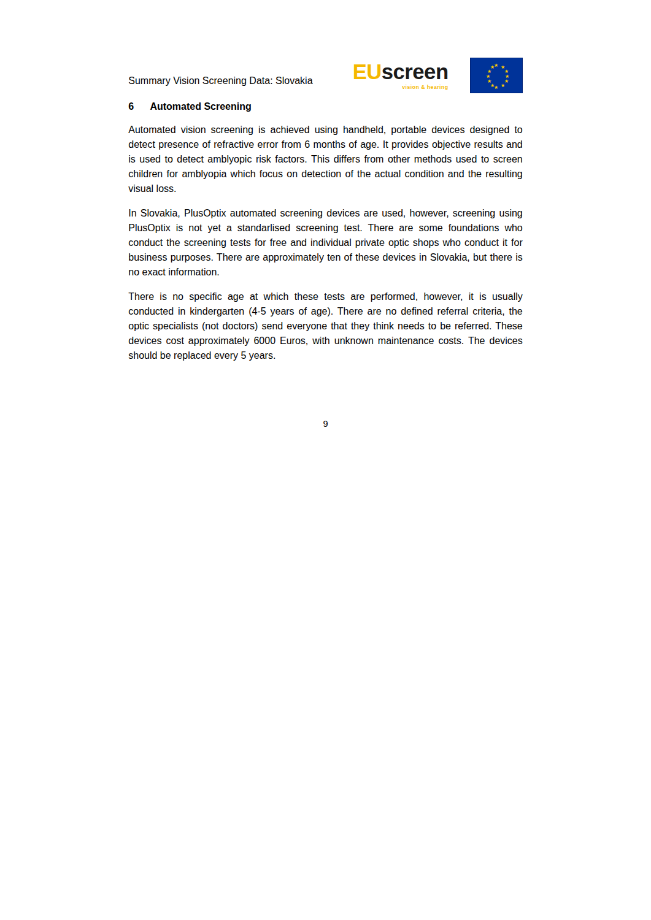Summary Vision Screening Data: Slovakia
EU screen vision & hearing
★ ★ ★ ★ ★ ★ ★ ★ ★ ★ ★ ★
6 Automated Screening
Automated vision screening is achieved using handheld, portable devices designed to detect presence of refractive error from 6 months of age. It provides objective results and is used to detect amblyopic risk factors. This differs from other methods used to screen children for amblyopia which focus on detection of the actual condition and the resulting visual loss.
In Slovakia, PlusOptix automated screening devices are used, however, screening using PlusOptix is not yet a standarlised screening test. There are some foundations who conduct the screening tests for free and individual private optic shops who conduct it for business purposes. There are approximately ten of these devices in Slovakia, but there is no exact information.
There is no specific age at which these tests are performed, however, it is usually conducted in kindergarten (4-5 years of age). There are no defined referral criteria, the optic specialists (not doctors) send everyone that they think needs to be referred. These devices cost approximately 6000 Euros, with unknown maintenance costs. The devices should be replaced every 5 years.
9